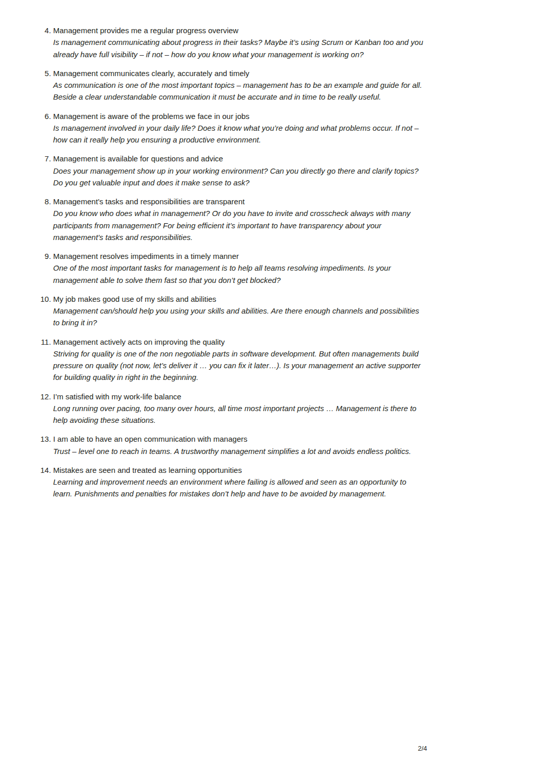Management provides me a regular progress overview Is management communicating about progress in their tasks? Maybe it’s using Scrum or Kanban too and you already have full visibility – if not – how do you know what your management is working on?
Management communicates clearly, accurately and timely As communication is one of the most important topics – management has to be an example and guide for all. Beside a clear understandable communication it must be accurate and in time to be really useful.
Management is aware of the problems we face in our jobs Is management involved in your daily life? Does it know what you’re doing and what problems occur. If not – how can it really help you ensuring a productive environment.
Management is available for questions and advice Does your management show up in your working environment? Can you directly go there and clarify topics? Do you get valuable input and does it make sense to ask?
Management’s tasks and responsibilities are transparent Do you know who does what in management? Or do you have to invite and crosscheck always with many participants from management? For being efficient it’s important to have transparency about your management’s tasks and responsibilities.
Management resolves impediments in a timely manner One of the most important tasks for management is to help all teams resolving impediments. Is your management able to solve them fast so that you don’t get blocked?
My job makes good use of my skills and abilities Management can/should help you using your skills and abilities. Are there enough channels and possibilities to bring it in?
Management actively acts on improving the quality Striving for quality is one of the non negotiable parts in software development. But often managements build pressure on quality (not now, let’s deliver it … you can fix it later…). Is your management an active supporter for building quality in right in the beginning.
I’m satisfied with my work-life balance Long running over pacing, too many over hours, all time most important projects … Management is there to help avoiding these situations.
I am able to have an open communication with managers Trust – level one to reach in teams. A trustworthy management simplifies a lot and avoids endless politics.
Mistakes are seen and treated as learning opportunities Learning and improvement needs an environment where failing is allowed and seen as an opportunity to learn. Punishments and penalties for mistakes don’t help and have to be avoided by management.
2/4